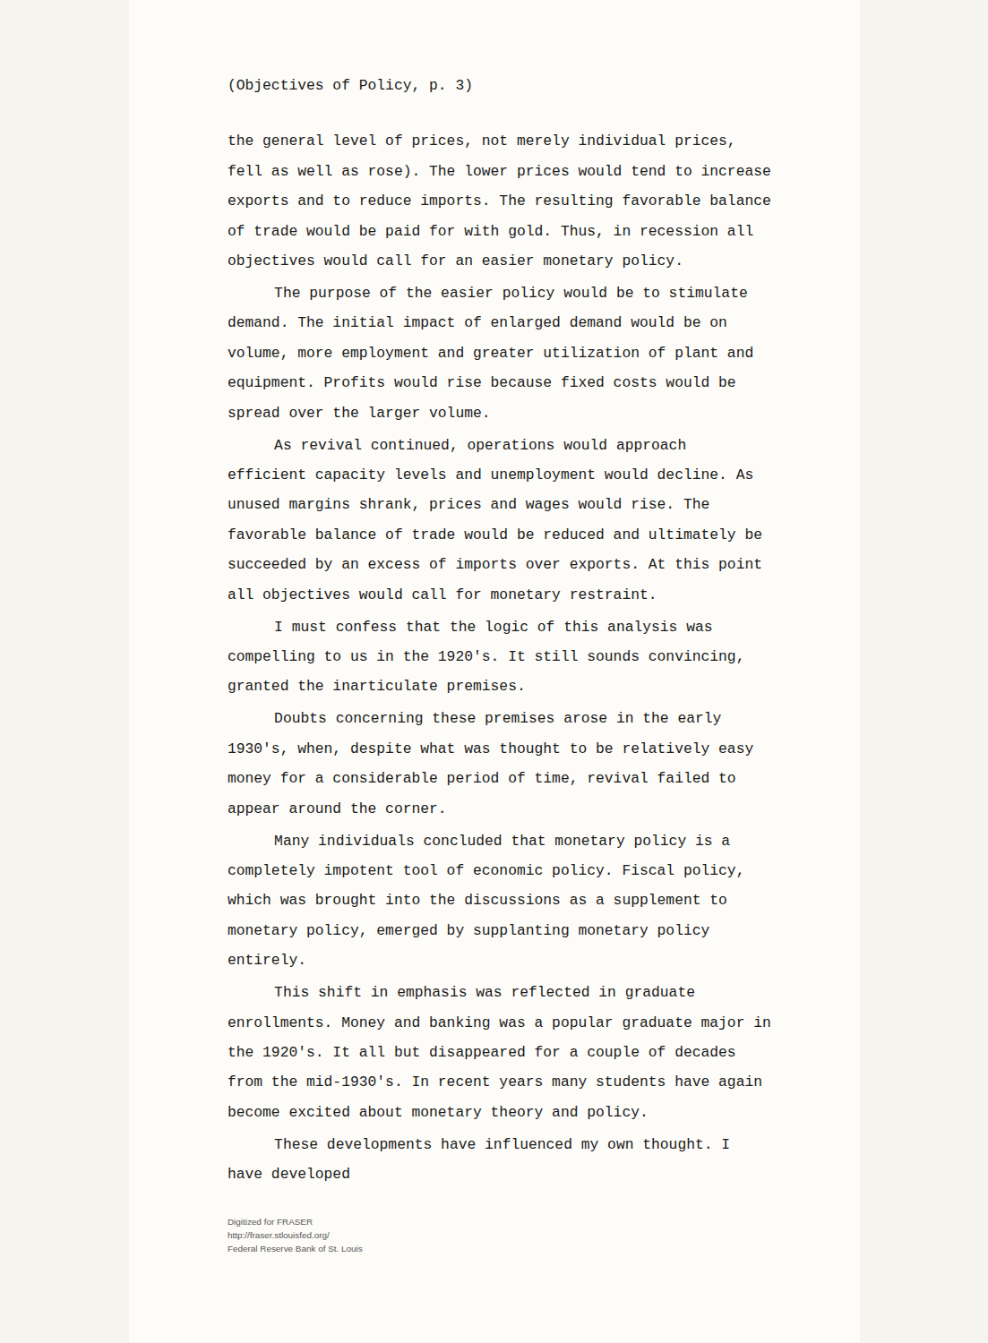(Objectives of Policy, p. 3)
the general level of prices, not merely individual prices, fell as well as rose). The lower prices would tend to increase exports and to reduce imports. The resulting favorable balance of trade would be paid for with gold. Thus, in recession all objectives would call for an easier monetary policy.
The purpose of the easier policy would be to stimulate demand. The initial impact of enlarged demand would be on volume, more employment and greater utilization of plant and equipment. Profits would rise because fixed costs would be spread over the larger volume.
As revival continued, operations would approach efficient capacity levels and unemployment would decline. As unused margins shrank, prices and wages would rise. The favorable balance of trade would be reduced and ultimately be succeeded by an excess of imports over exports. At this point all objectives would call for monetary restraint.
I must confess that the logic of this analysis was compelling to us in the 1920's. It still sounds convincing, granted the inarticulate premises.
Doubts concerning these premises arose in the early 1930's, when, despite what was thought to be relatively easy money for a considerable period of time, revival failed to appear around the corner.
Many individuals concluded that monetary policy is a completely impotent tool of economic policy. Fiscal policy, which was brought into the discussions as a supplement to monetary policy, emerged by supplanting monetary policy entirely.
This shift in emphasis was reflected in graduate enrollments. Money and banking was a popular graduate major in the 1920's. It all but disappeared for a couple of decades from the mid-1930's. In recent years many students have again become excited about monetary theory and policy.
These developments have influenced my own thought. I have developed
Digitized for FRASER
http://fraser.stlouisfed.org/
Federal Reserve Bank of St. Louis